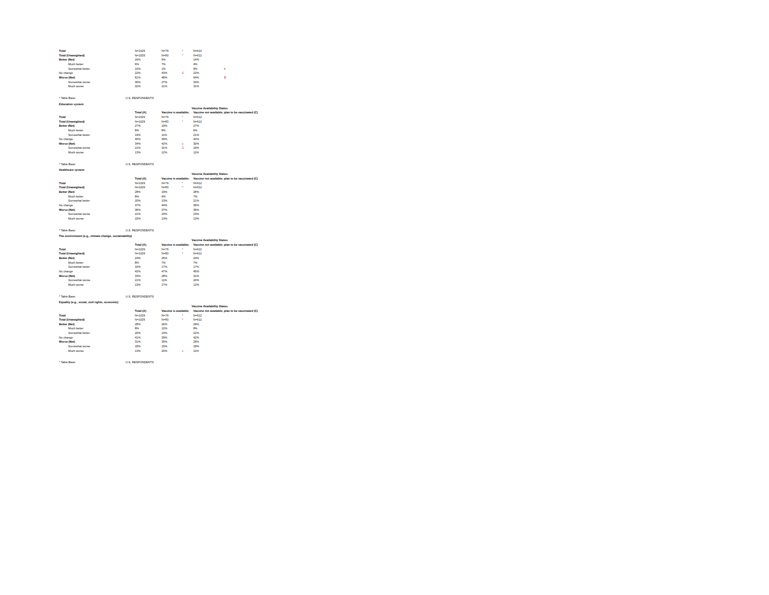| Total | N=1029 | N=79 | * | N=612 | |
| Total (Unweighted) | N=1029 | N=83 | * | N=612 | |
| Better (Net) | 16% | 9% | | 14% | |
| Much better | 6% | 7% | | 4% | |
| Somewhat better | 10% | 1% | | 9% | b |
| No change | 22% | 43% | C | 22% | |
| Worse (Net) | 61% | 48% | | 64% | B |
| Somewhat worse | 30% | 27% | | 34% | |
| Much worse | 32% | 21% | | 31% | |
| * Table Base: | U.S. RESPONDENTS |
Education system
| | | Vaccine Availability Status |
| | Total (A) | Vaccine is available; | Vaccine not available; plan to be vaccinated (C) |
| Total | N=1029 | N=79 | * | N=612 | |
| Total (Unweighted) | N=1029 | N=83 | * | N=612 | |
| Better (Net) | 27% | 19% | | 27% | |
| Much better | 8% | 8% | | 6% | |
| Somewhat better | 19% | 11% | | 21% | |
| No change | 40% | 39% | | 42% | |
| Worse (Net) | 34% | 42% | c | 30% | |
| Somewhat worse | 21% | 31% | C | 19% | |
| Much worse | 13% | 12% | | 11% | |
| * Table Base: | U.S. RESPONDENTS |
Healthcare system
| | | Vaccine Availability Status |
| | Total (A) | Vaccine is available; | Vaccine not available; plan to be vaccinated (C) |
| Total | N=1029 | N=79 | * | N=612 | |
| Total (Unweighted) | N=1029 | N=83 | * | N=612 | |
| Better (Net) | 28% | 19% | | 28% | |
| Much better | 8% | 6% | | 7% | |
| Somewhat better | 20% | 13% | | 21% | |
| No change | 37% | 44% | | 36% | |
| Worse (Net) | 36% | 37% | | 36% | |
| Somewhat worse | 21% | 24% | | 23% | |
| Much worse | 15% | 13% | | 13% | |
| * Table Base: | U.S. RESPONDENTS |
The environment (e.g., climate change, sustainability)
| | | Vaccine Availability Status |
| | Total (A) | Vaccine is available; | Vaccine not available; plan to be vaccinated (C) |
| Total | N=1029 | N=79 | * | N=612 | |
| Total (Unweighted) | N=1029 | N=83 | * | N=612 | |
| Better (Net) | 24% | 25% | | 24% | |
| Much better | 8% | 7% | | 7% | |
| Somewhat better | 16% | 17% | | 17% | |
| No change | 42% | 47% | | 45% | |
| Worse (Net) | 33% | 28% | | 31% | |
| Somewhat worse | 21% | 11% | | 20% | |
| Much worse | 13% | 17% | | 12% | |
| * Table Base: | U.S. RESPONDENTS |
Equality (e.g., social, civil rights, economic)
| | | Vaccine Availability Status |
| | Total (A) | Vaccine is available; | Vaccine not available; plan to be vaccinated (C) |
| Total | N=1029 | N=79 | * | N=612 | |
| Total (Unweighted) | N=1029 | N=83 | * | N=612 | |
| Better (Net) | 28% | 26% | | 29% | |
| Much better | 8% | 12% | | 8% | |
| Somewhat better | 20% | 14% | | 22% | |
| No change | 41% | 39% | | 42% | |
| Worse (Net) | 31% | 35% | | 29% | |
| Somewhat worse | 18% | 15% | | 18% | |
| Much worse | 13% | 20% | c | 11% | |
| * Table Base: | U.S. RESPONDENTS |